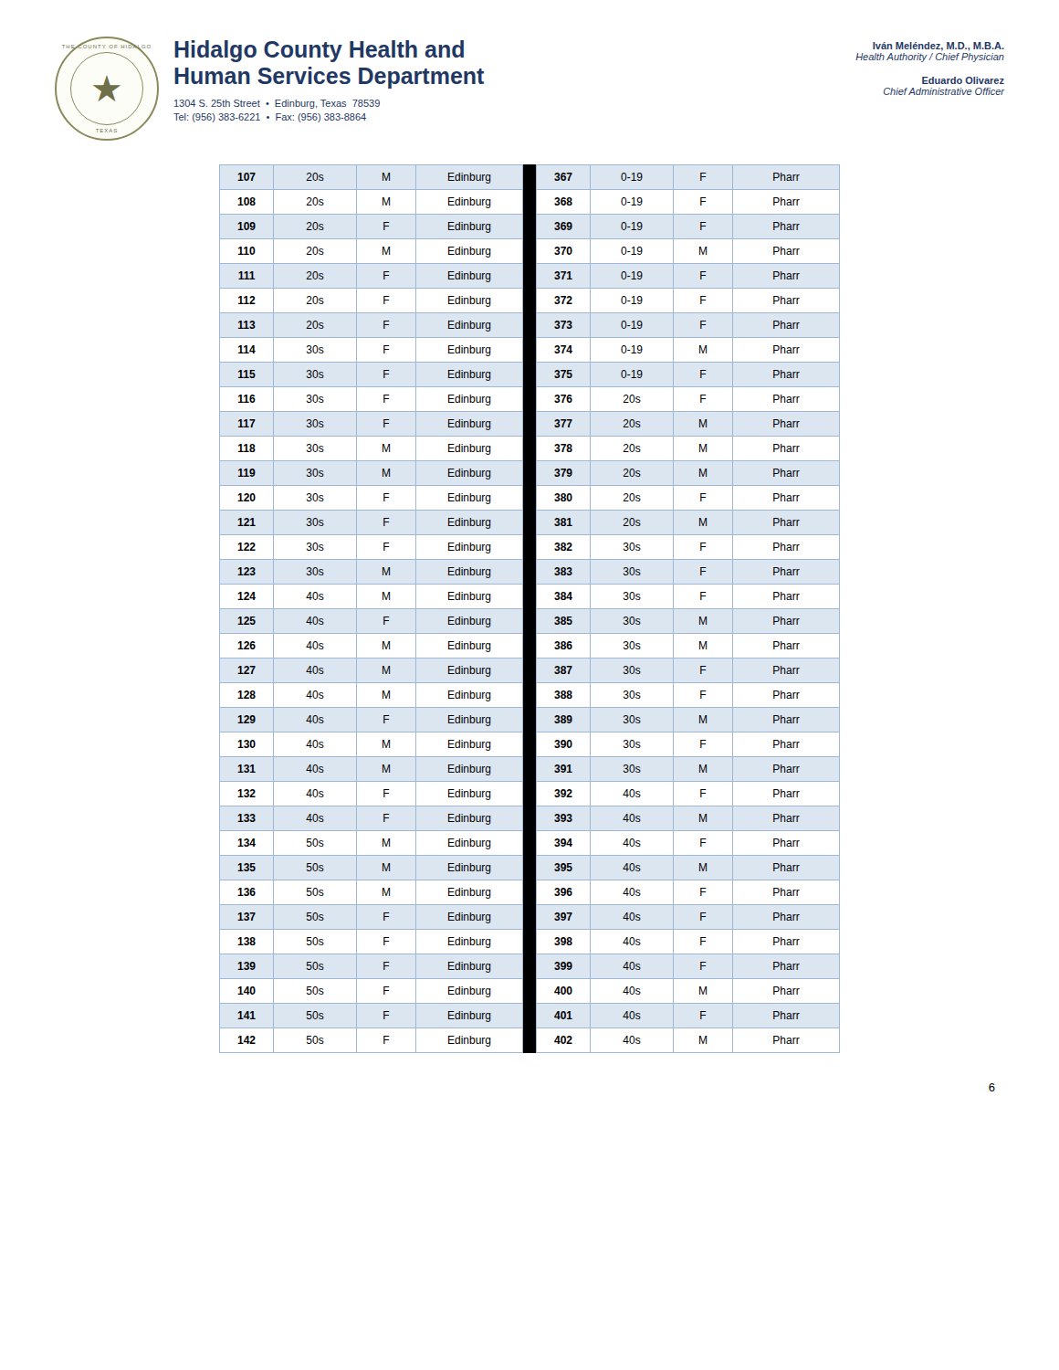The County of Hidalgo
★
Texas
Hidalgo County Health and
Human Services Department
1304 S. 25th Street • Edinburg, Texas 78539
Tel: (956) 383-6221 • Fax: (956) 383-8864
Iván Meléndez, M.D., M.B.A.
Health Authority / Chief Physician
Eduardo Olivarez
Chief Administrative Officer
| 107 | 20s | M | Edinburg |
| 108 | 20s | M | Edinburg |
| 109 | 20s | F | Edinburg |
| 110 | 20s | M | Edinburg |
| 111 | 20s | F | Edinburg |
| 112 | 20s | F | Edinburg |
| 113 | 20s | F | Edinburg |
| 114 | 30s | F | Edinburg |
| 115 | 30s | F | Edinburg |
| 116 | 30s | F | Edinburg |
| 117 | 30s | F | Edinburg |
| 118 | 30s | M | Edinburg |
| 119 | 30s | M | Edinburg |
| 120 | 30s | F | Edinburg |
| 121 | 30s | F | Edinburg |
| 122 | 30s | F | Edinburg |
| 123 | 30s | M | Edinburg |
| 124 | 40s | M | Edinburg |
| 125 | 40s | F | Edinburg |
| 126 | 40s | M | Edinburg |
| 127 | 40s | M | Edinburg |
| 128 | 40s | M | Edinburg |
| 129 | 40s | F | Edinburg |
| 130 | 40s | M | Edinburg |
| 131 | 40s | M | Edinburg |
| 132 | 40s | F | Edinburg |
| 133 | 40s | F | Edinburg |
| 134 | 50s | M | Edinburg |
| 135 | 50s | M | Edinburg |
| 136 | 50s | M | Edinburg |
| 137 | 50s | F | Edinburg |
| 138 | 50s | F | Edinburg |
| 139 | 50s | F | Edinburg |
| 140 | 50s | F | Edinburg |
| 141 | 50s | F | Edinburg |
| 142 | 50s | F | Edinburg |
| 367 | 0-19 | F | Pharr |
| 368 | 0-19 | F | Pharr |
| 369 | 0-19 | F | Pharr |
| 370 | 0-19 | M | Pharr |
| 371 | 0-19 | F | Pharr |
| 372 | 0-19 | F | Pharr |
| 373 | 0-19 | F | Pharr |
| 374 | 0-19 | M | Pharr |
| 375 | 0-19 | F | Pharr |
| 376 | 20s | F | Pharr |
| 377 | 20s | M | Pharr |
| 378 | 20s | M | Pharr |
| 379 | 20s | M | Pharr |
| 380 | 20s | F | Pharr |
| 381 | 20s | M | Pharr |
| 382 | 30s | F | Pharr |
| 383 | 30s | F | Pharr |
| 384 | 30s | F | Pharr |
| 385 | 30s | M | Pharr |
| 386 | 30s | M | Pharr |
| 387 | 30s | F | Pharr |
| 388 | 30s | F | Pharr |
| 389 | 30s | M | Pharr |
| 390 | 30s | F | Pharr |
| 391 | 30s | M | Pharr |
| 392 | 40s | F | Pharr |
| 393 | 40s | M | Pharr |
| 394 | 40s | F | Pharr |
| 395 | 40s | M | Pharr |
| 396 | 40s | F | Pharr |
| 397 | 40s | F | Pharr |
| 398 | 40s | F | Pharr |
| 399 | 40s | F | Pharr |
| 400 | 40s | M | Pharr |
| 401 | 40s | F | Pharr |
| 402 | 40s | M | Pharr |
6